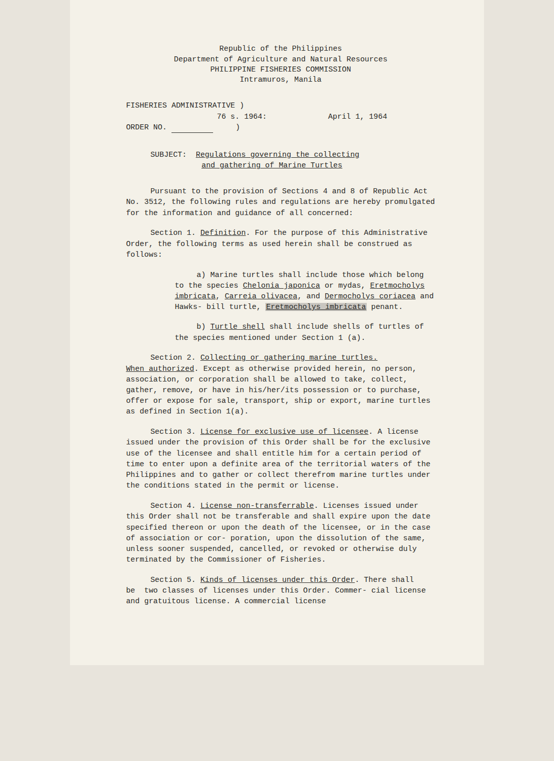Republic of the Philippines
Department of Agriculture and Natural Resources
PHILIPPINE FISHERIES COMMISSION
Intramuros, Manila
| FISHERIES ADMINISTRATIVE ) | |
| 76 s. 1964: | April 1, 1964 |
| ORDER NO. ) | |
SUBJECT: Regulations governing the collecting
and gathering of Marine Turtles
Pursuant to the provision of Sections 4 and 8 of Republic Act No. 3512, the following rules and regulations are hereby promulgated for the information and guidance of all concerned:
Section 1. Definition. For the purpose of this Administrative Order, the following terms as used herein shall be construed as follows:
a) Marine turtles shall include those which belong to the species Chelonia japonica or mydas, Eretmocholys imbricata, Carreia olivacea, and Dermocholys coriacea and Hawks- bill turtle, Eretmocholys imbricata penant.
b) Turtle shell shall include shells of turtles of the species mentioned under Section 1 (a).
Section 2. Collecting or gathering marine turtles.
When authorized. Except as otherwise provided herein, no person, association, or corporation shall be allowed to take, collect, gather, remove, or have in his/her/its possession or to purchase, offer or expose for sale, transport, ship or export, marine turtles as defined in Section 1(a).
Section 3. License for exclusive use of licensee. A license issued under the provision of this Order shall be for the exclusive use of the licensee and shall entitle him for a certain period of time to enter upon a definite area of the territorial waters of the Philippines and to gather or collect therefrom marine turtles under the conditions stated in the permit or license.
Section 4. License non-transferrable. Licenses issued under this Order shall not be transferable and shall expire upon the date specified thereon or upon the death of the licensee, or in the case of association or cor- poration, upon the dissolution of the same, unless sooner suspended, cancelled, or revoked or otherwise duly terminated by the Commissioner of Fisheries.
Section 5. Kinds of licenses under this Order. There shall be two classes of licenses under this Order. Commer- cial license and gratuitous license. A commercial license